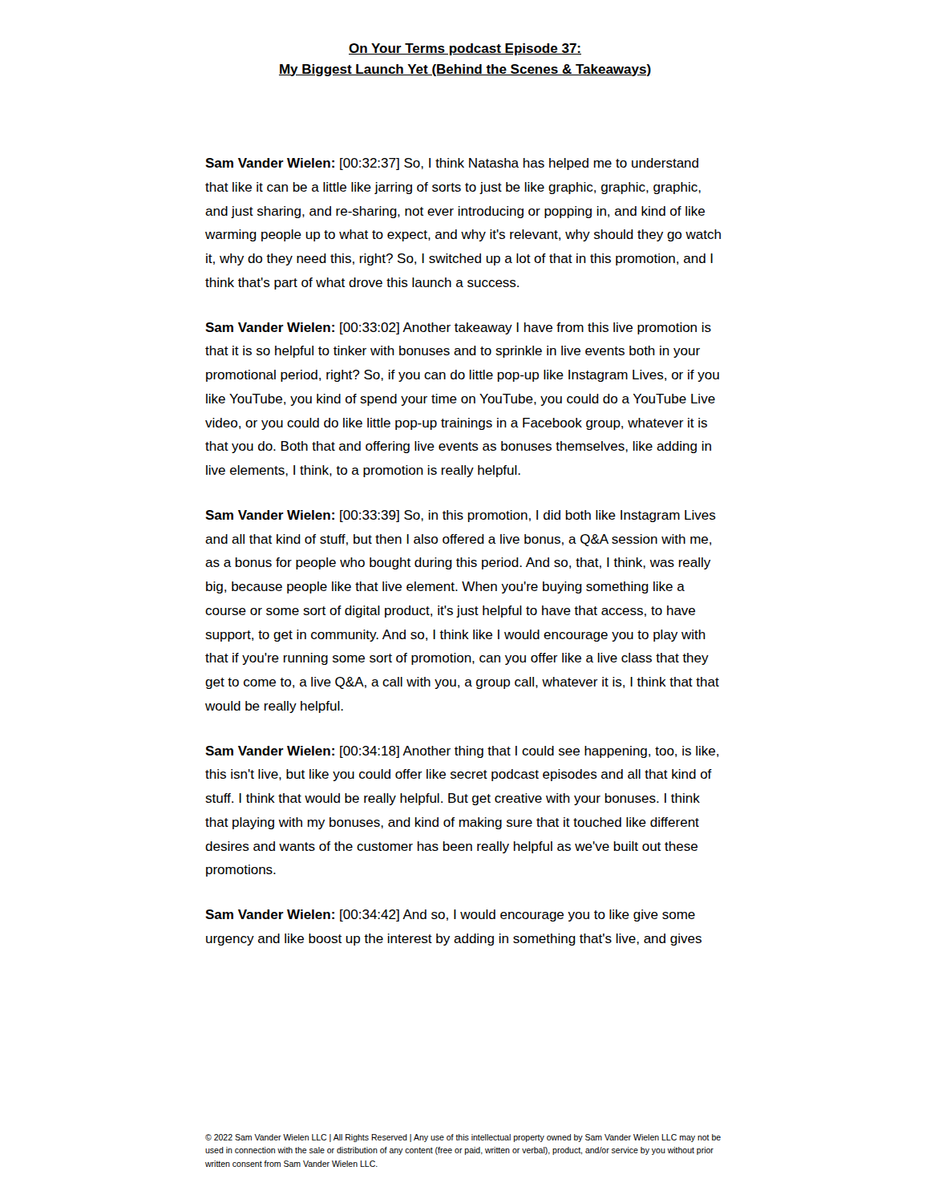On Your Terms podcast Episode 37: My Biggest Launch Yet (Behind the Scenes & Takeaways)
Sam Vander Wielen: [00:32:37] So, I think Natasha has helped me to understand that like it can be a little like jarring of sorts to just be like graphic, graphic, graphic, and just sharing, and re-sharing, not ever introducing or popping in, and kind of like warming people up to what to expect, and why it's relevant, why should they go watch it, why do they need this, right? So, I switched up a lot of that in this promotion, and I think that's part of what drove this launch a success.
Sam Vander Wielen: [00:33:02] Another takeaway I have from this live promotion is that it is so helpful to tinker with bonuses and to sprinkle in live events both in your promotional period, right? So, if you can do little pop-up like Instagram Lives, or if you like YouTube, you kind of spend your time on YouTube, you could do a YouTube Live video, or you could do like little pop-up trainings in a Facebook group, whatever it is that you do. Both that and offering live events as bonuses themselves, like adding in live elements, I think, to a promotion is really helpful.
Sam Vander Wielen: [00:33:39] So, in this promotion, I did both like Instagram Lives and all that kind of stuff, but then I also offered a live bonus, a Q&A session with me, as a bonus for people who bought during this period. And so, that, I think, was really big, because people like that live element. When you're buying something like a course or some sort of digital product, it's just helpful to have that access, to have support, to get in community. And so, I think like I would encourage you to play with that if you're running some sort of promotion, can you offer like a live class that they get to come to, a live Q&A, a call with you, a group call, whatever it is, I think that that would be really helpful.
Sam Vander Wielen: [00:34:18] Another thing that I could see happening, too, is like, this isn't live, but like you could offer like secret podcast episodes and all that kind of stuff. I think that would be really helpful. But get creative with your bonuses. I think that playing with my bonuses, and kind of making sure that it touched like different desires and wants of the customer has been really helpful as we've built out these promotions.
Sam Vander Wielen: [00:34:42] And so, I would encourage you to like give some urgency and like boost up the interest by adding in something that's live, and gives
© 2022 Sam Vander Wielen LLC | All Rights Reserved | Any use of this intellectual property owned by Sam Vander Wielen LLC may not be used in connection with the sale or distribution of any content (free or paid, written or verbal), product, and/or service by you without prior written consent from Sam Vander Wielen LLC.